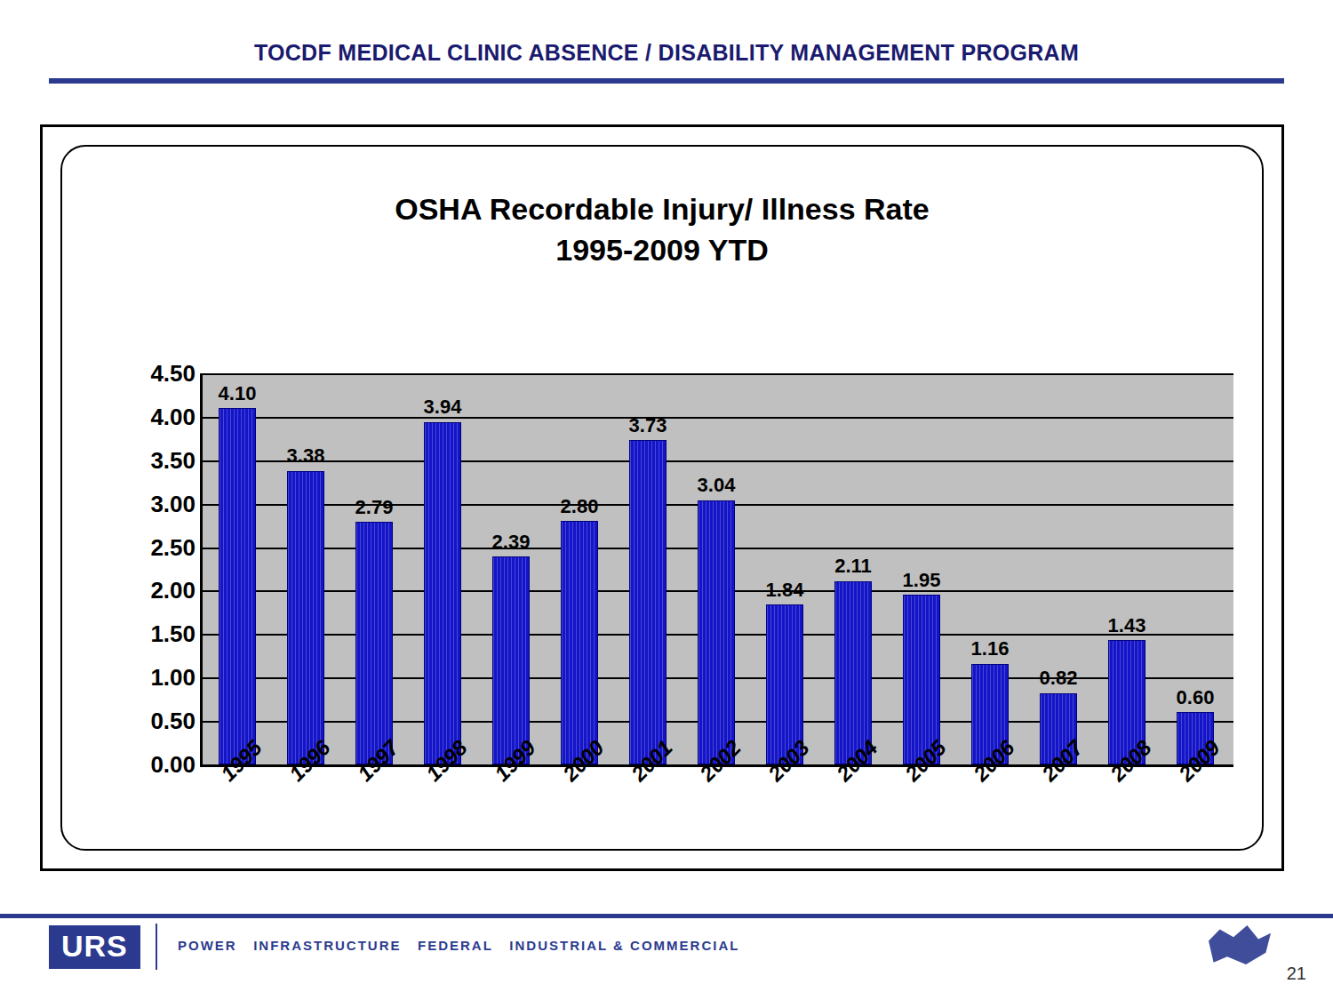TOCDF MEDICAL CLINIC ABSENCE / DISABILITY MANAGEMENT PROGRAM
OSHA Recordable Injury/ Illness Rate
1995-2009 YTD
4.50
4.00
3.50
3.00
2.50
2.00
1.50
1.00
0.50
0.00
4.10
3.38
2.79
3.94
2.39
2.80
3.73
3.04
1.84
2.11
1.95
1.16
0.82
1.43
0.60
1995 1996 1997 1998 1999 2000 2001 2002 2003 2004 2005 2006 2007 2008 2009
URS
POWER INFRASTRUCTURE FEDERAL INDUSTRIAL & COMMERCIAL
21